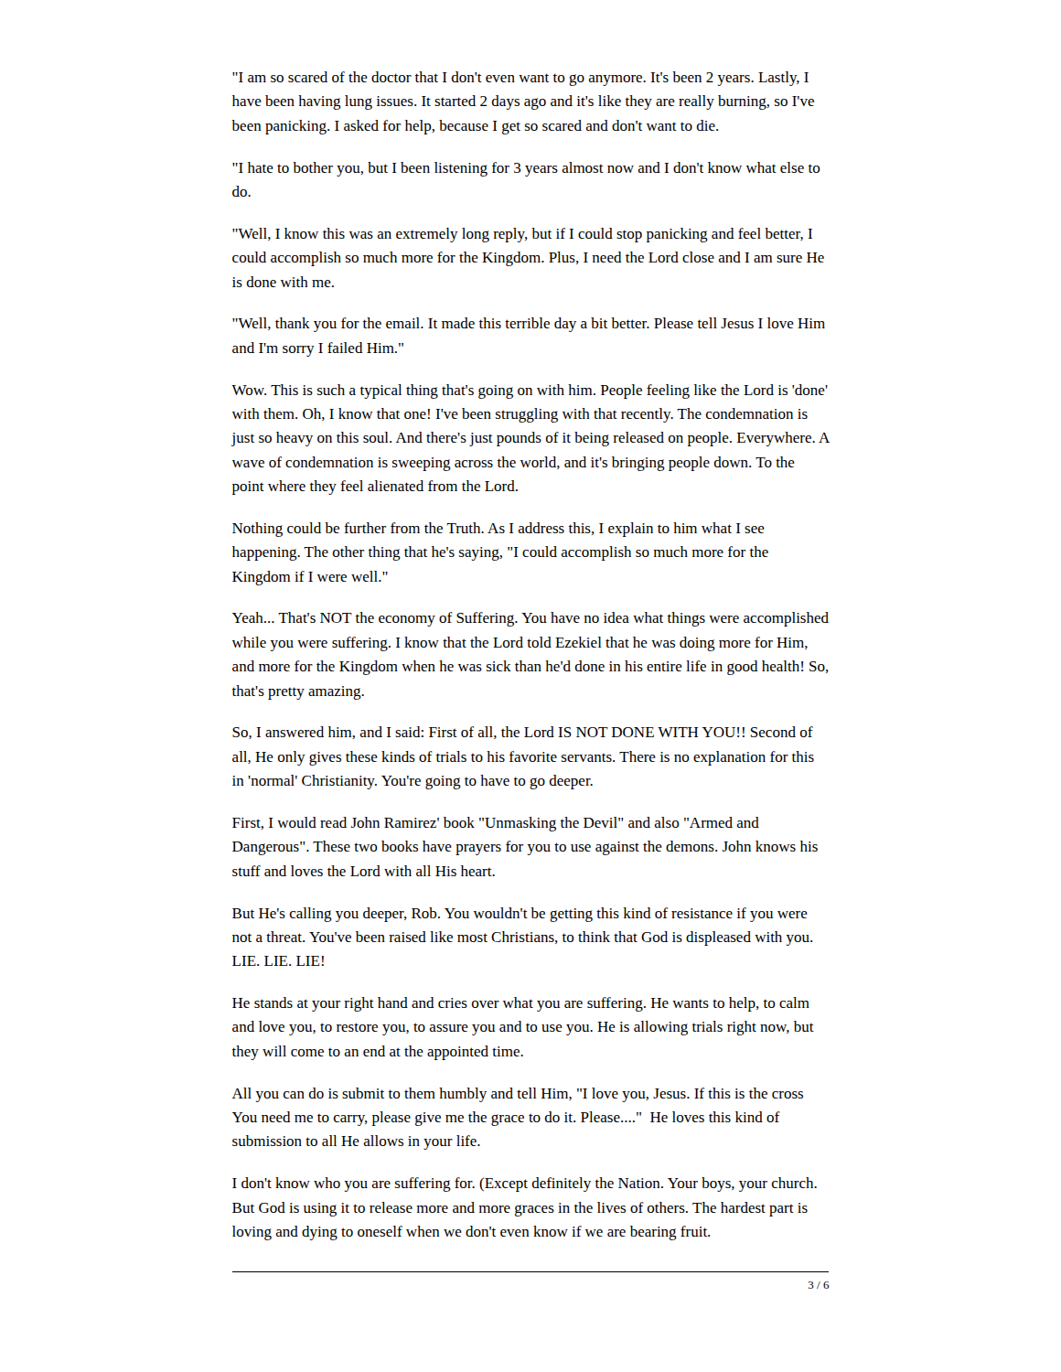"I am so scared of the doctor that I don't even want to go anymore. It's been 2 years. Lastly, I have been having lung issues. It started 2 days ago and it's like they are really burning, so I've been panicking. I asked for help, because I get so scared and don't want to die.
"I hate to bother you, but I been listening for 3 years almost now and I don't know what else to do.
"Well, I know this was an extremely long reply, but if I could stop panicking and feel better, I could accomplish so much more for the Kingdom. Plus, I need the Lord close and I am sure He is done with me.
"Well, thank you for the email. It made this terrible day a bit better. Please tell Jesus I love Him and I'm sorry I failed Him."
Wow. This is such a typical thing that's going on with him. People feeling like the Lord is 'done' with them. Oh, I know that one! I've been struggling with that recently. The condemnation is just so heavy on this soul. And there's just pounds of it being released on people. Everywhere. A wave of condemnation is sweeping across the world, and it's bringing people down. To the point where they feel alienated from the Lord.
Nothing could be further from the Truth. As I address this, I explain to him what I see happening. The other thing that he's saying, "I could accomplish so much more for the Kingdom if I were well."
Yeah... That's NOT the economy of Suffering. You have no idea what things were accomplished while you were suffering. I know that the Lord told Ezekiel that he was doing more for Him, and more for the Kingdom when he was sick than he'd done in his entire life in good health! So, that's pretty amazing.
So, I answered him, and I said: First of all, the Lord IS NOT DONE WITH YOU!! Second of all, He only gives these kinds of trials to his favorite servants. There is no explanation for this in 'normal' Christianity. You're going to have to go deeper.
First, I would read John Ramirez' book "Unmasking the Devil" and also "Armed and Dangerous". These two books have prayers for you to use against the demons. John knows his stuff and loves the Lord with all His heart.
But He's calling you deeper, Rob. You wouldn't be getting this kind of resistance if you were not a threat. You've been raised like most Christians, to think that God is displeased with you. LIE. LIE. LIE!
He stands at your right hand and cries over what you are suffering. He wants to help, to calm and love you, to restore you, to assure you and to use you. He is allowing trials right now, but they will come to an end at the appointed time.
All you can do is submit to them humbly and tell Him, "I love you, Jesus. If this is the cross You need me to carry, please give me the grace to do it. Please...." He loves this kind of submission to all He allows in your life.
I don't know who you are suffering for. (Except definitely the Nation. Your boys, your church. But God is using it to release more and more graces in the lives of others. The hardest part is loving and dying to oneself when we don't even know if we are bearing fruit.
3 / 6